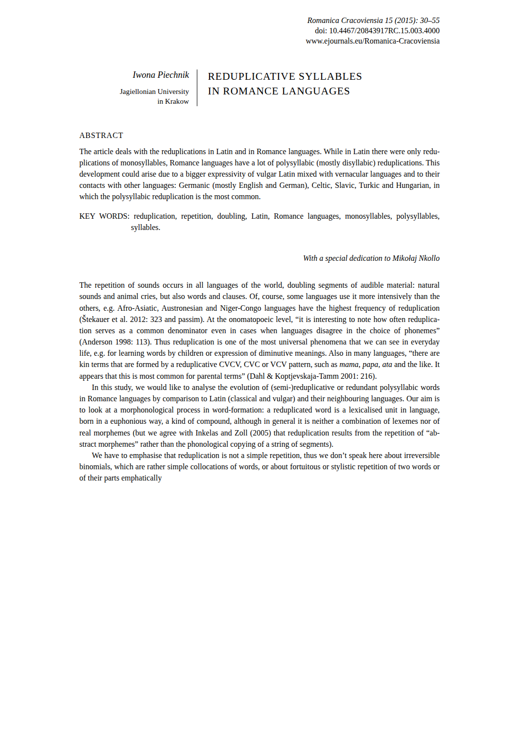Romanica Cracoviensia 15 (2015): 30–55
doi: 10.4467/20843917RC.15.003.4000
www.ejournals.eu/Romanica-Cracoviensia
Iwona Piechnik
Jagiellonian University
in Krakow
REDUPLICATIVE SYLLABLES
IN ROMANCE LANGUAGES
ABSTRACT
The article deals with the reduplications in Latin and in Romance languages. While in Latin there were only reduplications of monosyllables, Romance languages have a lot of polysyllabic (mostly disyllabic) reduplications. This development could arise due to a bigger expressivity of vulgar Latin mixed with vernacular languages and to their contacts with other languages: Germanic (mostly English and German), Celtic, Slavic, Turkic and Hungarian, in which the polysyllabic reduplication is the most common.
KEY WORDS: reduplication, repetition, doubling, Latin, Romance languages, monosyllables, polysyllables, syllables.
With a special dedication to Mikołaj Nkollo
The repetition of sounds occurs in all languages of the world, doubling segments of audible material: natural sounds and animal cries, but also words and clauses. Of, course, some languages use it more intensively than the others, e.g. Afro-Asiatic, Austronesian and Niger-Congo languages have the highest frequency of reduplication (Štekauer et al. 2012: 323 and passim). At the onomatopoeic level, “it is interesting to note how often reduplication serves as a common denominator even in cases when languages disagree in the choice of phonemes” (Anderson 1998: 113). Thus reduplication is one of the most universal phenomena that we can see in everyday life, e.g. for learning words by children or expression of diminutive meanings. Also in many languages, “there are kin terms that are formed by a reduplicative CVCV, CVC or VCV pattern, such as mama, papa, ata and the like. It appears that this is most common for parental terms” (Dahl & Koptjevskaja-Tamm 2001: 216).
In this study, we would like to analyse the evolution of (semi-)reduplicative or redundant polysyllabic words in Romance languages by comparison to Latin (classical and vulgar) and their neighbouring languages. Our aim is to look at a morphonological process in word-formation: a reduplicated word is a lexicalised unit in language, born in a euphonious way, a kind of compound, although in general it is neither a combination of lexemes nor of real morphemes (but we agree with Inkelas and Zoll (2005) that reduplication results from the repetition of “abstract morphemes” rather than the phonological copying of a string of segments).
We have to emphasise that reduplication is not a simple repetition, thus we don’t speak here about irreversible binomials, which are rather simple collocations of words, or about fortuitous or stylistic repetition of two words or of their parts emphatically